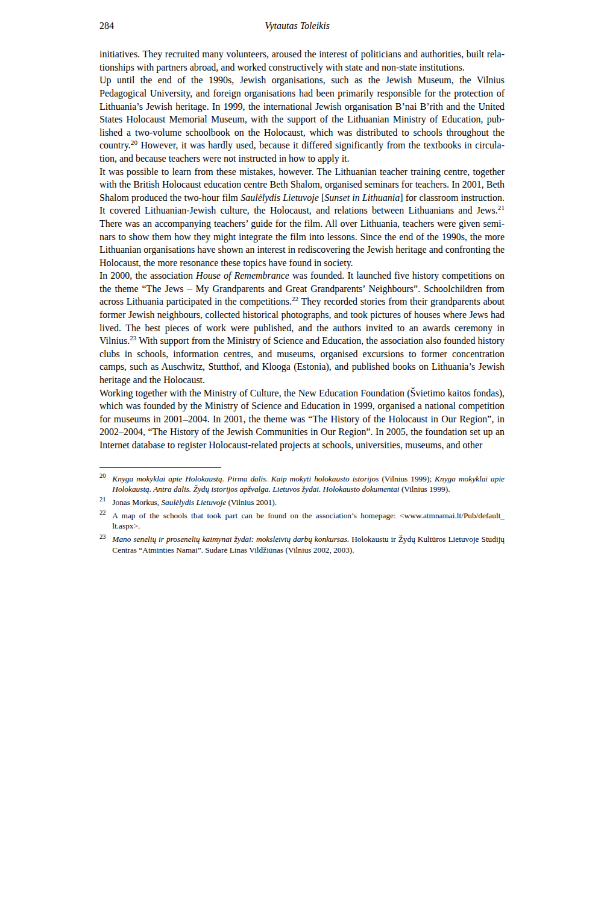284 Vytautas Toleikis
initiatives. They recruited many volunteers, aroused the interest of politicians and authorities, built relationships with partners abroad, and worked constructively with state and non-state institutions.
Up until the end of the 1990s, Jewish organisations, such as the Jewish Museum, the Vilnius Pedagogical University, and foreign organisations had been primarily responsible for the protection of Lithuania’s Jewish heritage. In 1999, the international Jewish organisation B’nai B’rith and the United States Holocaust Memorial Museum, with the support of the Lithuanian Ministry of Education, published a two-volume schoolbook on the Holocaust, which was distributed to schools throughout the country.20 However, it was hardly used, because it differed significantly from the textbooks in circulation, and because teachers were not instructed in how to apply it.
It was possible to learn from these mistakes, however. The Lithuanian teacher training centre, together with the British Holocaust education centre Beth Shalom, organised seminars for teachers. In 2001, Beth Shalom produced the two-hour film Saulėlydis Lietuvoje [Sunset in Lithuania] for classroom instruction. It covered Lithuanian-Jewish culture, the Holocaust, and relations between Lithuanians and Jews.21 There was an accompanying teachers’ guide for the film. All over Lithuania, teachers were given seminars to show them how they might integrate the film into lessons. Since the end of the 1990s, the more Lithuanian organisations have shown an interest in rediscovering the Jewish heritage and confronting the Holocaust, the more resonance these topics have found in society.
In 2000, the association House of Remembrance was founded. It launched five history competitions on the theme “The Jews – My Grandparents and Great Grandparents’ Neighbours”. Schoolchildren from across Lithuania participated in the competitions.22 They recorded stories from their grandparents about former Jewish neighbours, collected historical photographs, and took pictures of houses where Jews had lived. The best pieces of work were published, and the authors invited to an awards ceremony in Vilnius.23 With support from the Ministry of Science and Education, the association also founded history clubs in schools, information centres, and museums, organised excursions to former concentration camps, such as Auschwitz, Stutthof, and Klooga (Estonia), and published books on Lithuania’s Jewish heritage and the Holocaust.
Working together with the Ministry of Culture, the New Education Foundation (Švietimo kaitos fondas), which was founded by the Ministry of Science and Education in 1999, organised a national competition for museums in 2001–2004. In 2001, the theme was “The History of the Holocaust in Our Region”, in 2002–2004, “The History of the Jewish Communities in Our Region”. In 2005, the foundation set up an Internet database to register Holocaust-related projects at schools, universities, museums, and other
20 Knyga mokyklai apie Holokaustą. Pirma dalis. Kaip mokyti holokausto istorijos (Vilnius 1999); Knyga mokyklai apie Holokaustą. Antra dalis. Žydų istorijos apžvalga. Lietuvos žydai. Holokausto dokumentai (Vilnius 1999).
21 Jonas Morkus, Saulėlydis Lietuvoje (Vilnius 2001).
22 A map of the schools that took part can be found on the association’s homepage: <www.atmnamai.lt/Pub/default_ lt.aspx>.
23 Mano senelių ir prosenelių kaimynai žydai: moksleivių darbų konkursas. Holokaustu ir Žydų Kultūros Lietuvoje Studijų Centras “Atminties Namai”. Sudarė Linas Vildžiūnas (Vilnius 2002, 2003).